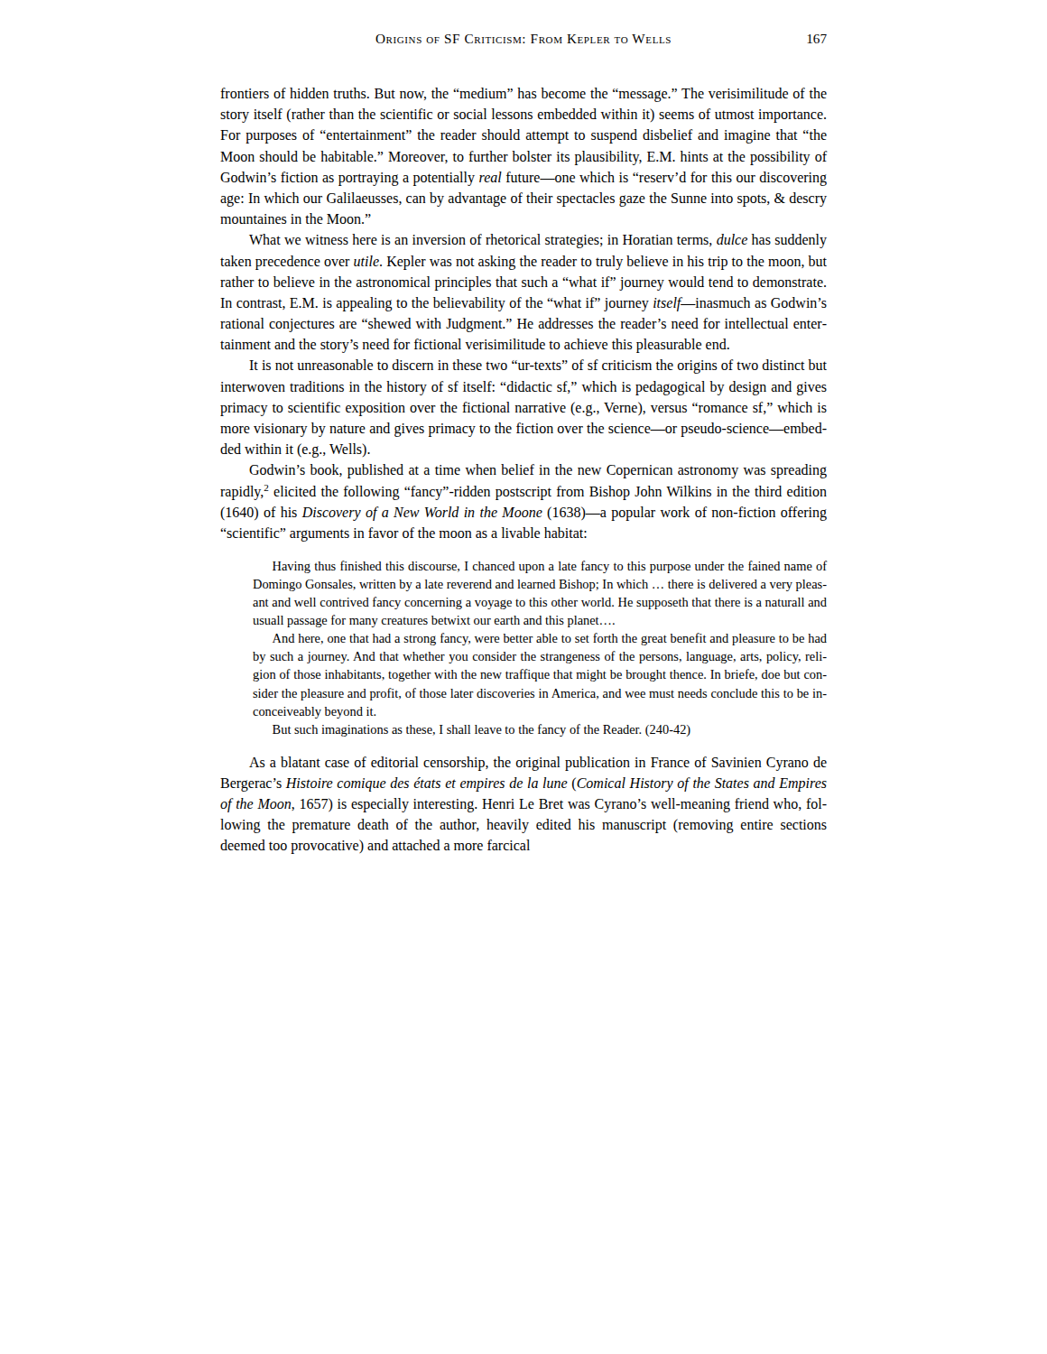Origins of SF Criticism: From Kepler to Wells 167
frontiers of hidden truths. But now, the “medium” has become the “message.” The verisimilitude of the story itself (rather than the scientific or social lessons embedded within it) seems of utmost importance. For purposes of “entertainment” the reader should attempt to suspend disbelief and imagine that “the Moon should be habitable.” Moreover, to further bolster its plausibility, E.M. hints at the possibility of Godwin’s fiction as portraying a potentially real future—one which is “reserv’d for this our discovering age: In which our Galilaeusses, can by advantage of their spectacles gaze the Sunne into spots, & descry mountaines in the Moon.”
What we witness here is an inversion of rhetorical strategies; in Horatian terms, dulce has suddenly taken precedence over utile. Kepler was not asking the reader to truly believe in his trip to the moon, but rather to believe in the astronomical principles that such a “what if” journey would tend to demonstrate. In contrast, E.M. is appealing to the believability of the “what if” journey itself—inasmuch as Godwin’s rational conjectures are “shewed with Judgment.” He addresses the reader’s need for intellectual entertainment and the story’s need for fictional verisimilitude to achieve this pleasurable end.
It is not unreasonable to discern in these two “ur-texts” of sf criticism the origins of two distinct but interwoven traditions in the history of sf itself: “didactic sf,” which is pedagogical by design and gives primacy to scientific exposition over the fictional narrative (e.g., Verne), versus “romance sf,” which is more visionary by nature and gives primacy to the fiction over the science—or pseudo-science—embedded within it (e.g., Wells).
Godwin’s book, published at a time when belief in the new Copernican astronomy was spreading rapidly,2 elicited the following “fancy”-ridden postscript from Bishop John Wilkins in the third edition (1640) of his Discovery of a New World in the Moone (1638)—a popular work of non-fiction offering “scientific” arguments in favor of the moon as a livable habitat:
Having thus finished this discourse, I chanced upon a late fancy to this purpose under the fained name of Domingo Gonsales, written by a late reverend and learned Bishop; In which … there is delivered a very pleasant and well contrived fancy concerning a voyage to this other world. He supposeth that there is a naturall and usuall passage for many creatures betwixt our earth and this planet….
And here, one that had a strong fancy, were better able to set forth the great benefit and pleasure to be had by such a journey. And that whether you consider the strangeness of the persons, language, arts, policy, religion of those inhabitants, together with the new traffique that might be brought thence. In briefe, doe but consider the pleasure and profit, of those later discoveries in America, and wee must needs conclude this to be inconceiveably beyond it.
But such imaginations as these, I shall leave to the fancy of the Reader. (240-42)
As a blatant case of editorial censorship, the original publication in France of Savinien Cyrano de Bergerac’s Histoire comique des états et empires de la lune (Comical History of the States and Empires of the Moon, 1657) is especially interesting. Henri Le Bret was Cyrano’s well-meaning friend who, following the premature death of the author, heavily edited his manuscript (removing entire sections deemed too provocative) and attached a more farcical